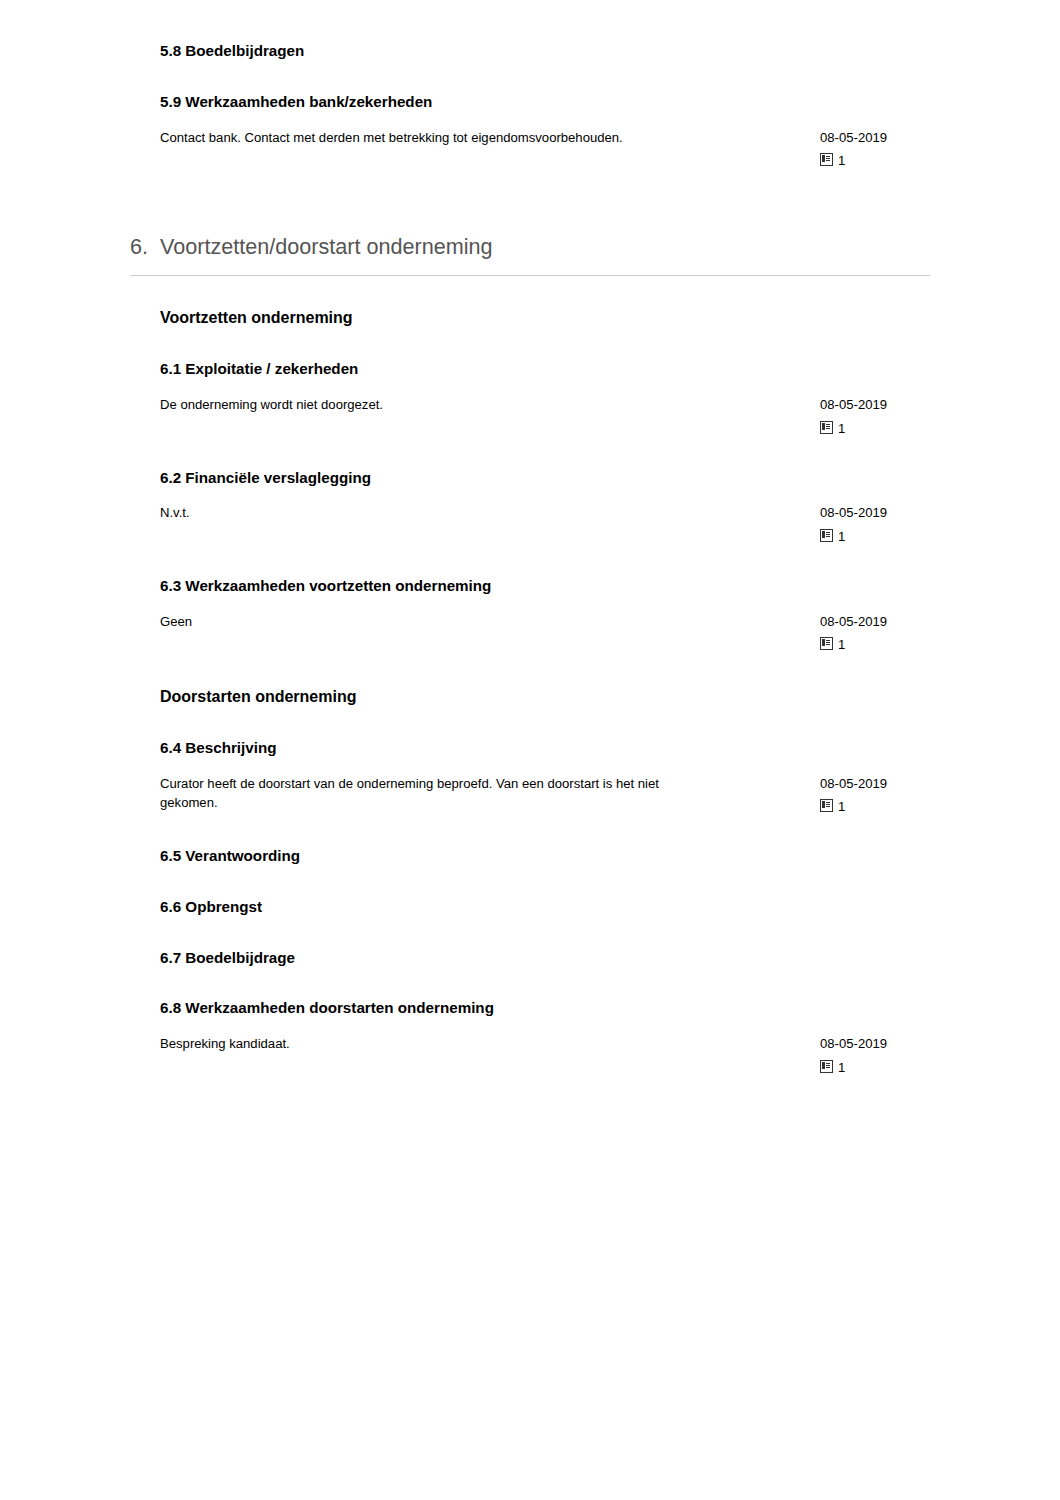5.8 Boedelbijdragen
5.9 Werkzaamheden bank/zekerheden
Contact bank. Contact met derden met betrekking tot eigendomsvoorbehouden.
08-05-2019
1
6. Voortzetten/doorstart onderneming
Voortzetten onderneming
6.1 Exploitatie / zekerheden
De onderneming wordt niet doorgezet.
08-05-2019
1
6.2 Financiële verslaglegging
N.v.t.
08-05-2019
1
6.3 Werkzaamheden voortzetten onderneming
Geen
08-05-2019
1
Doorstarten onderneming
6.4 Beschrijving
Curator heeft de doorstart van de onderneming beproefd. Van een doorstart is het niet gekomen.
08-05-2019
1
6.5 Verantwoording
6.6 Opbrengst
6.7 Boedelbijdrage
6.8 Werkzaamheden doorstarten onderneming
Bespreking kandidaat.
08-05-2019
1